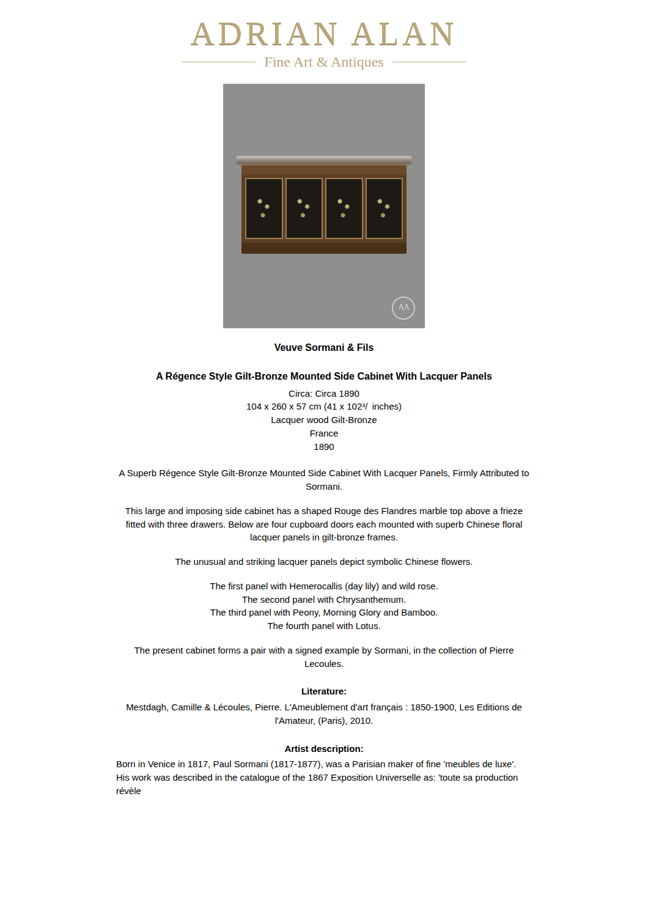ADRIAN ALAN
Fine Art & Antiques
AA
Veuve Sormani & Fils
A Régence Style Gilt-Bronze Mounted Side Cabinet With Lacquer Panels
Circa: Circa 1890
104 x 260 x 57 cm (41 x 102³/  inches)
Lacquer wood Gilt-Bronze
France
1890
A Superb Régence Style Gilt-Bronze Mounted Side Cabinet With Lacquer Panels, Firmly Attributed to Sormani.
This large and imposing side cabinet has a shaped Rouge des Flandres marble top above a frieze fitted with three drawers. Below are four cupboard doors each mounted with superb Chinese floral lacquer panels in gilt-bronze frames.
The unusual and striking lacquer panels depict symbolic Chinese flowers.
The first panel with Hemerocallis (day lily) and wild rose.
The second panel with Chrysanthemum.
The third panel with Peony, Morning Glory and Bamboo.
The fourth panel with Lotus.
The present cabinet forms a pair with a signed example by Sormani, in the collection of Pierre Lecoules.
Literature:
Mestdagh, Camille & Lécoules, Pierre. L'Ameublement d'art français : 1850-1900, Les Editions de l'Amateur, (Paris), 2010.
Artist description:
Born in Venice in 1817, Paul Sormani (1817-1877), was a Parisian maker of fine 'meubles de luxe'. His work was described in the catalogue of the 1867 Exposition Universelle as: 'toute sa production révèle